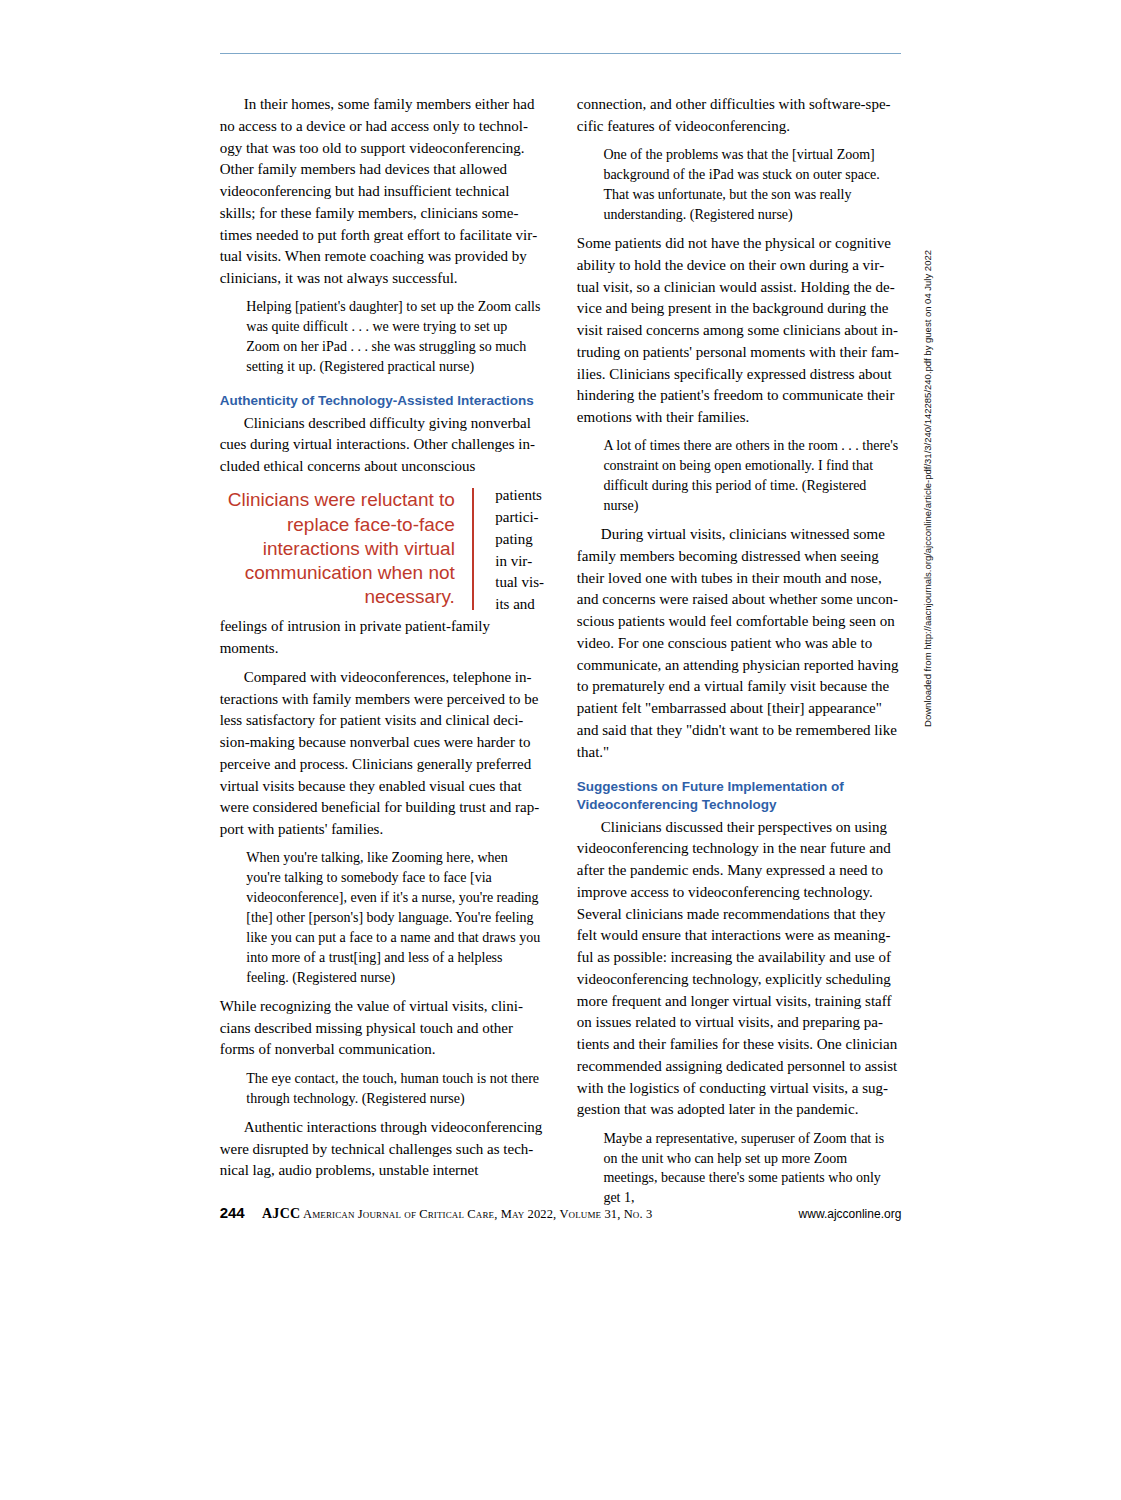Downloaded from http://aacnjournals.org/ajcconline/article-pdf/31/3/240/142285/240.pdf by guest on 04 July 2022
In their homes, some family members either had no access to a device or had access only to technology that was too old to support videoconferencing. Other family members had devices that allowed videoconferencing but had insufficient technical skills; for these family members, clinicians sometimes needed to put forth great effort to facilitate virtual visits. When remote coaching was provided by clinicians, it was not always successful.
Helping [patient's daughter] to set up the Zoom calls was quite difficult . . . we were trying to set up Zoom on her iPad . . . she was struggling so much setting it up. (Registered practical nurse)
Authenticity of Technology-Assisted Interactions
Clinicians described difficulty giving nonverbal cues during virtual interactions. Other challenges included ethical concerns about unconscious
Clinicians were reluctant to replace face-to-face interactions with virtual communication when not necessary.
patients participating in virtual visits and feelings of intrusion in private patient-family moments.
Compared with videoconferences, telephone interactions with family members were perceived to be less satisfactory for patient visits and clinical decision-making because nonverbal cues were harder to perceive and process. Clinicians generally preferred virtual visits because they enabled visual cues that were considered beneficial for building trust and rapport with patients' families.
When you're talking, like Zooming here, when you're talking to somebody face to face [via videoconference], even if it's a nurse, you're reading [the] other [person's] body language. You're feeling like you can put a face to a name and that draws you into more of a trust[ing] and less of a helpless feeling. (Registered nurse)
While recognizing the value of virtual visits, clinicians described missing physical touch and other forms of nonverbal communication.
The eye contact, the touch, human touch is not there through technology. (Registered nurse)
Authentic interactions through videoconferencing were disrupted by technical challenges such as technical lag, audio problems, unstable internet
connection, and other difficulties with software-specific features of videoconferencing.
One of the problems was that the [virtual Zoom] background of the iPad was stuck on outer space. That was unfortunate, but the son was really understanding. (Registered nurse)
Some patients did not have the physical or cognitive ability to hold the device on their own during a virtual visit, so a clinician would assist. Holding the device and being present in the background during the visit raised concerns among some clinicians about intruding on patients' personal moments with their families. Clinicians specifically expressed distress about hindering the patient's freedom to communicate their emotions with their families.
A lot of times there are others in the room . . . there's constraint on being open emotionally. I find that difficult during this period of time. (Registered nurse)
During virtual visits, clinicians witnessed some family members becoming distressed when seeing their loved one with tubes in their mouth and nose, and concerns were raised about whether some unconscious patients would feel comfortable being seen on video. For one conscious patient who was able to communicate, an attending physician reported having to prematurely end a virtual family visit because the patient felt "embarrassed about [their] appearance" and said that they "didn't want to be remembered like that."
Suggestions on Future Implementation of Videoconferencing Technology
Clinicians discussed their perspectives on using videoconferencing technology in the near future and after the pandemic ends. Many expressed a need to improve access to videoconferencing technology. Several clinicians made recommendations that they felt would ensure that interactions were as meaningful as possible: increasing the availability and use of videoconferencing technology, explicitly scheduling more frequent and longer virtual visits, training staff on issues related to virtual visits, and preparing patients and their families for these visits. One clinician recommended assigning dedicated personnel to assist with the logistics of conducting virtual visits, a suggestion that was adopted later in the pandemic.
Maybe a representative, superuser of Zoom that is on the unit who can help set up more Zoom meetings, because there's some patients who only get 1,
244 AJCC American Journal of Critical Care, May 2022, Volume 31, No. 3
www.ajcconline.org